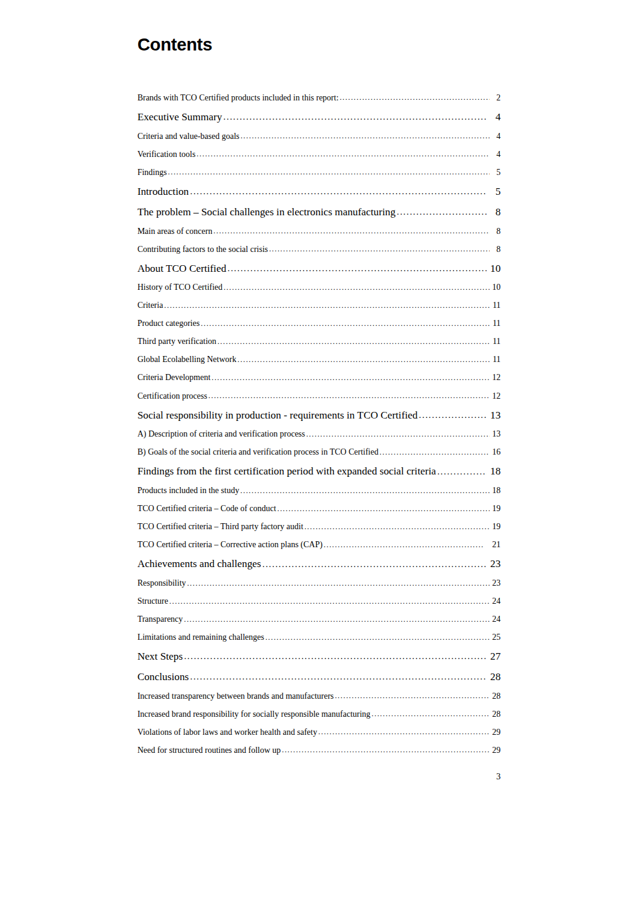Contents
Brands with TCO Certified products included in this report: .................................................................................. 2
Executive Summary ................................................................................................................. 4
Criteria and value-based goals ......................................................................................................... 4
Verification tools ......................................................................................................................... 4
Findings ....................................................................................................................................... 5
Introduction .............................................................................................................................. 5
The problem – Social challenges in electronics manufacturing ......................................................... 8
Main areas of concern ................................................................................................................. 8
Contributing factors to the social crisis ....................................................................................... 8
About TCO Certified ............................................................................................................. 10
History of TCO Certified ............................................................................................................. 10
Criteria ....................................................................................................................................... 11
Product categories ..................................................................................................................... 11
Third party verification ............................................................................................................... 11
Global Ecolabelling Network ....................................................................................................... 11
Criteria Development ................................................................................................................. 12
Certification process .................................................................................................................. 12
Social responsibility in production - requirements in TCO Certified ............................................. 13
A) Description of criteria and verification process ..................................................................... 13
B) Goals of the social criteria and verification process in TCO Certified .................................................... 16
Findings from the first certification period with expanded social criteria ....................................... 18
Products included in the study ....................................................................................................... 18
TCO Certified criteria – Code of conduct ................................................................................. 19
TCO Certified criteria – Third party factory audit ..................................................................... 19
TCO Certified criteria – Corrective action plans (CAP) ......................................................... 21
Achievements and challenges ..................................................................................................... 23
Responsibility ............................................................................................................................. 23
Structure ....................................................................................................................................... 24
Transparency ............................................................................................................................... 24
Limitations and remaining challenges ......................................................................................... 25
Next Steps ................................................................................................................................. 27
Conclusions .............................................................................................................................. 28
Increased transparency between brands and manufacturers ....................................................... 28
Increased brand responsibility for socially responsible manufacturing ..................................................... 28
Violations of labor laws and worker health and safety ............................................................. 29
Need for structured routines and follow up ................................................................................. 29
3